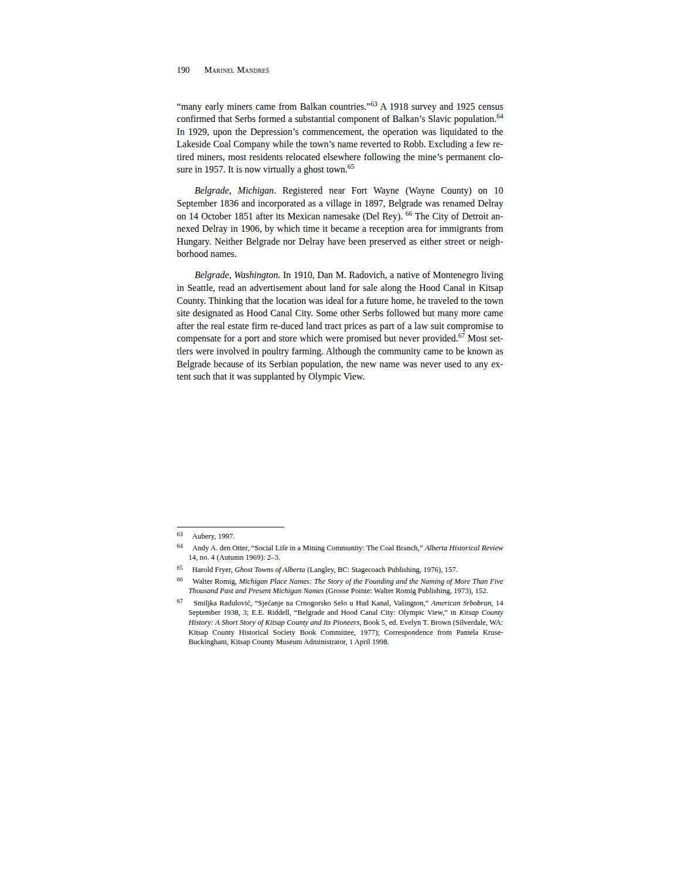190 Marinel Mandreš
“many early miners came from Balkan countries.”63 A 1918 survey and 1925 census confirmed that Serbs formed a substantial component of Balkan’s Slavic population.64 In 1929, upon the Depression’s commencement, the operation was liquidated to the Lakeside Coal Company while the town’s name reverted to Robb. Excluding a few retired miners, most residents relocated elsewhere following the mine’s permanent closure in 1957. It is now virtually a ghost town.65
Belgrade, Michigan. Registered near Fort Wayne (Wayne County) on 10 September 1836 and incorporated as a village in 1897, Belgrade was renamed Delray on 14 October 1851 after its Mexican namesake (Del Rey). 66 The City of Detroit annexed Delray in 1906, by which time it became a reception area for immigrants from Hungary. Neither Belgrade nor Delray have been preserved as either street or neighborhood names.
Belgrade, Washington. In 1910, Dan M. Radovich, a native of Montenegro living in Seattle, read an advertisement about land for sale along the Hood Canal in Kitsap County. Thinking that the location was ideal for a future home, he traveled to the town site designated as Hood Canal City. Some other Serbs followed but many more came after the real estate firm re-duced land tract prices as part of a law suit compromise to compensate for a port and store which were promised but never provided.67 Most settlers were involved in poultry farming. Although the community came to be known as Belgrade because of its Serbian population, the new name was never used to any extent such that it was supplanted by Olympic View.
63 Aubery, 1997.
64 Andy A. den Otter, “Social Life in a Mining Community: The Coal Branch,” Alberta Historical Review 14, no. 4 (Autumn 1969): 2–3.
65 Harold Fryer, Ghost Towns of Alberta (Langley, BC: Stagecoach Publishing, 1976), 157.
66 Walter Romig, Michigan Place Names: The Story of the Founding and the Naming of More Than Five Thousand Past and Present Michigan Names (Grosse Pointe: Walter Romig Publishing, 1973), 152.
67 Smiljka Radulović, “Sjećanje na Crnogorsko Selo u Hud Kanal, Vašington,” American Srbobran, 14 September 1938, 3; E.E. Riddell, “Belgrade and Hood Canal City: Olympic View,” in Kitsap County History: A Short Story of Kitsap County and Its Pioneers, Book 5, ed. Evelyn T. Brown (Silverdale, WA: Kitsap County Historical Society Book Committee, 1977); Correspondence from Pamela Kruse-Buckingham, Kitsap County Museum Administrator, 1 April 1998.